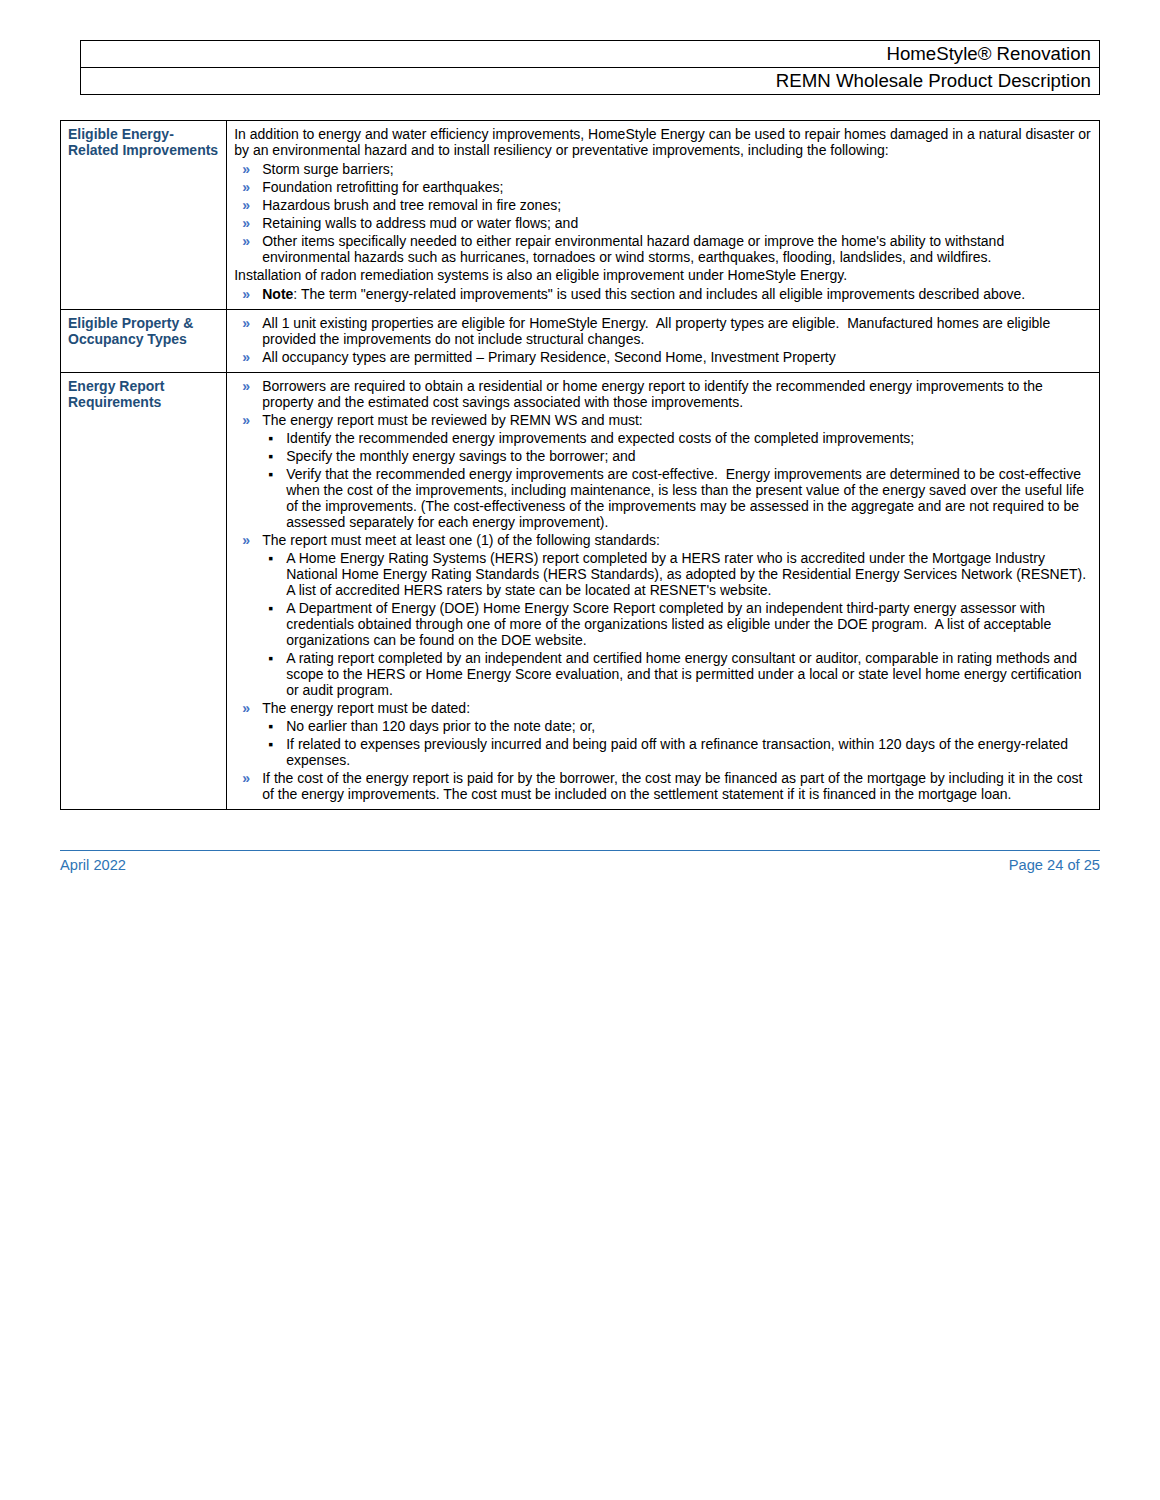| | HomeStyle® Renovation |
| | REMN Wholesale Product Description |
| Eligible Energy-Related Improvements | In addition to energy and water efficiency improvements, HomeStyle Energy can be used to repair homes damaged in a natural disaster or by an environmental hazard and to install resiliency or preventative improvements, including the following: Storm surge barriers; Foundation retrofitting for earthquakes; Hazardous brush and tree removal in fire zones; Retaining walls to address mud or water flows; and Other items specifically needed to either repair environmental hazard damage or improve the home's ability to withstand environmental hazards such as hurricanes, tornadoes or wind storms, earthquakes, flooding, landslides, and wildfires. Installation of radon remediation systems is also an eligible improvement under HomeStyle Energy. Note : The term "energy-related improvements" is used this section and includes all eligible improvements described above. |
| Eligible Property & Occupancy Types | All 1 unit existing properties are eligible for HomeStyle Energy. All property types are eligible. Manufactured homes are eligible provided the improvements do not include structural changes. All occupancy types are permitted – Primary Residence, Second Home, Investment Property |
| Energy Report Requirements | Borrowers are required to obtain a residential or home energy report to identify the recommended energy improvements to the property and the estimated cost savings associated with those improvements. The energy report must be reviewed by REMN WS and must: Identify the recommended energy improvements and expected costs of the completed improvements; Specify the monthly energy savings to the borrower; and Verify that the recommended energy improvements are cost-effective. Energy improvements are determined to be cost-effective when the cost of the improvements, including maintenance, is less than the present value of the energy saved over the useful life of the improvements. (The cost-effectiveness of the improvements may be assessed in the aggregate and are not required to be assessed separately for each energy improvement). The report must meet at least one (1) of the following standards: A Home Energy Rating Systems (HERS) report completed by a HERS rater who is accredited under the Mortgage Industry National Home Energy Rating Standards (HERS Standards), as adopted by the Residential Energy Services Network (RESNET). A list of accredited HERS raters by state can be located at RESNET's website. A Department of Energy (DOE) Home Energy Score Report completed by an independent third-party energy assessor with credentials obtained through one of more of the organizations listed as eligible under the DOE program. A list of acceptable organizations can be found on the DOE website. A rating report completed by an independent and certified home energy consultant or auditor, comparable in rating methods and scope to the HERS or Home Energy Score evaluation, and that is permitted under a local or state level home energy certification or audit program. The energy report must be dated: No earlier than 120 days prior to the note date; or, If related to expenses previously incurred and being paid off with a refinance transaction, within 120 days of the energy-related expenses. If the cost of the energy report is paid for by the borrower, the cost may be financed as part of the mortgage by including it in the cost of the energy improvements. The cost must be included on the settlement statement if it is financed in the mortgage loan. |
April 2022 Page 24 of 25